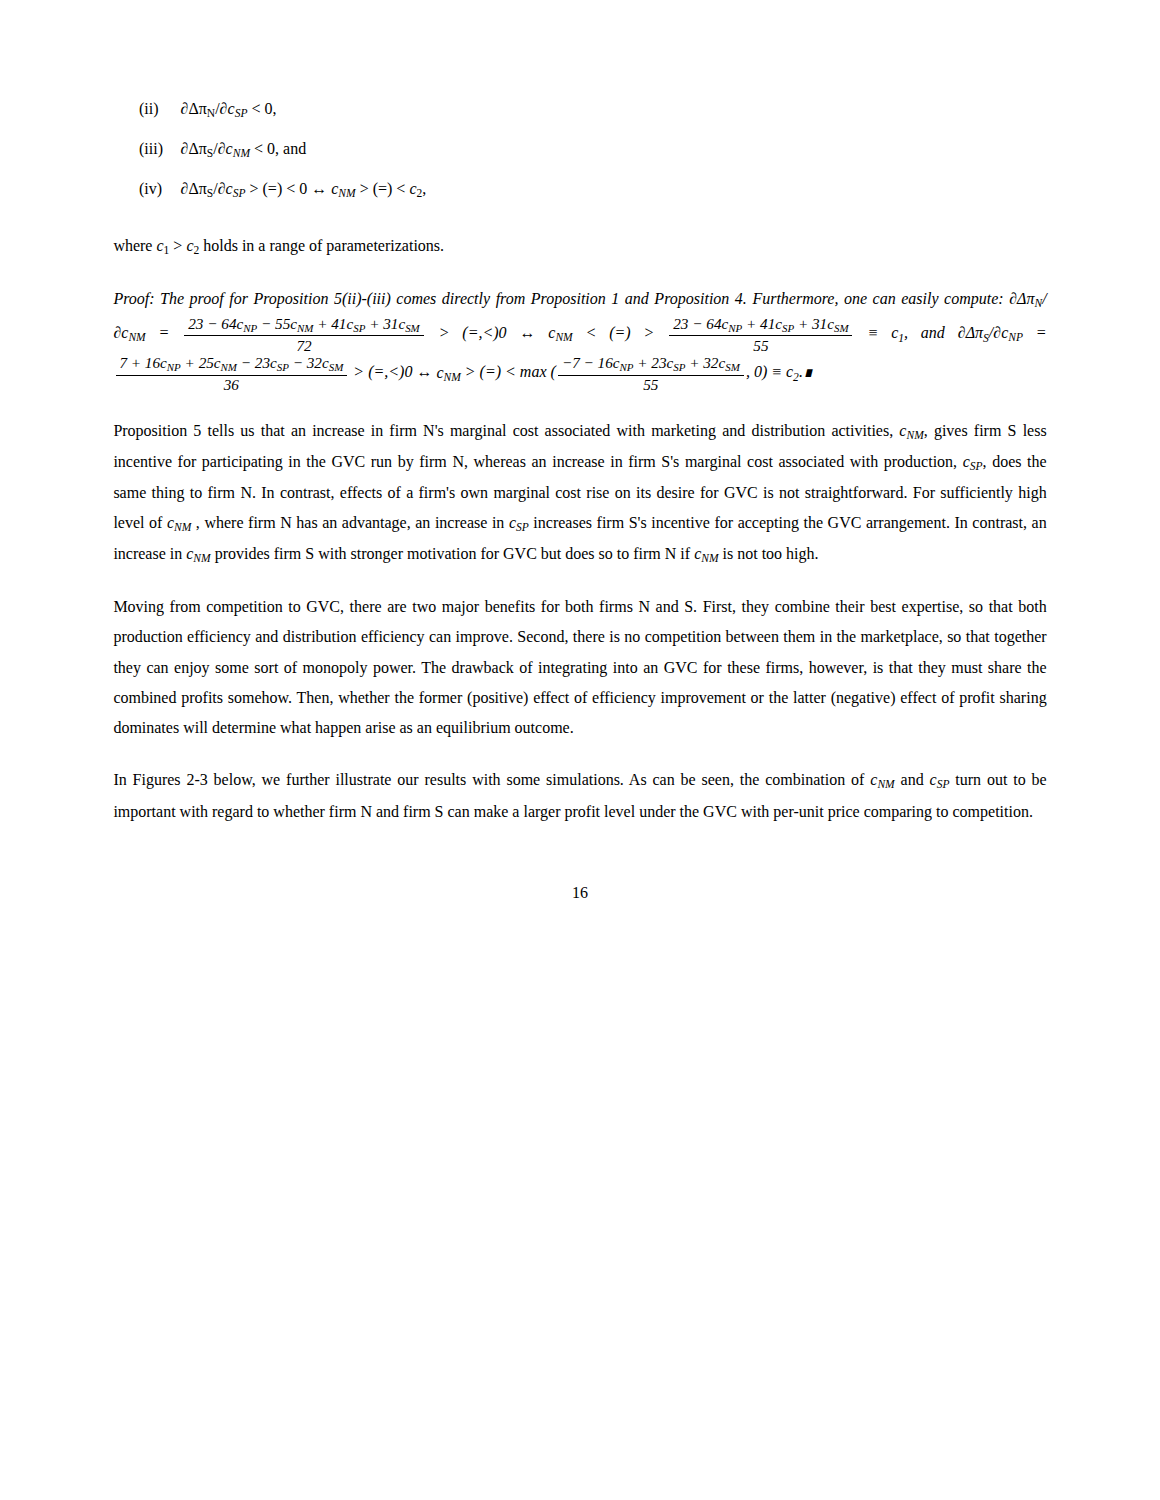(ii) ∂ΔπN/∂cSP < 0,
(iii) ∂ΔπS/∂cNM < 0, and
(iv) ∂ΔπS/∂cSP > (=) < 0 ↔ cNM > (=) < c2,
where c1 > c2 holds in a range of parameterizations.
Proof: The proof for Proposition 5(ii)-(iii) comes directly from Proposition 1 and Proposition 4. Furthermore, one can easily compute: ∂ΔπN/∂cNM = 23 − 64cNP − 55cNM + 41cSP + 31cSM 72 > (=,<)0 ↔ cNM < (=) > 23 − 64cNP + 41cSP + 31cSM 55 ≡ c1, and ∂ΔπS/∂cNP = 7 + 16cNP + 25cNM − 23cSP − 32cSM 36 > (=,<)0 ↔ cNM > (=) < max (−7 − 16cNP + 23cSP + 32cSM 55, 0) ≡ c2.∎
Proposition 5 tells us that an increase in firm N's marginal cost associated with marketing and distribution activities, cNM, gives firm S less incentive for participating in the GVC run by firm N, whereas an increase in firm S's marginal cost associated with production, cSP, does the same thing to firm N. In contrast, effects of a firm's own marginal cost rise on its desire for GVC is not straightforward. For sufficiently high level of cNM , where firm N has an advantage, an increase in cSP increases firm S's incentive for accepting the GVC arrangement. In contrast, an increase in cNM provides firm S with stronger motivation for GVC but does so to firm N if cNM is not too high.
Moving from competition to GVC, there are two major benefits for both firms N and S. First, they combine their best expertise, so that both production efficiency and distribution efficiency can improve. Second, there is no competition between them in the marketplace, so that together they can enjoy some sort of monopoly power. The drawback of integrating into an GVC for these firms, however, is that they must share the combined profits somehow. Then, whether the former (positive) effect of efficiency improvement or the latter (negative) effect of profit sharing dominates will determine what happen arise as an equilibrium outcome.
In Figures 2-3 below, we further illustrate our results with some simulations. As can be seen, the combination of cNM and cSP turn out to be important with regard to whether firm N and firm S can make a larger profit level under the GVC with per-unit price comparing to competition.
16